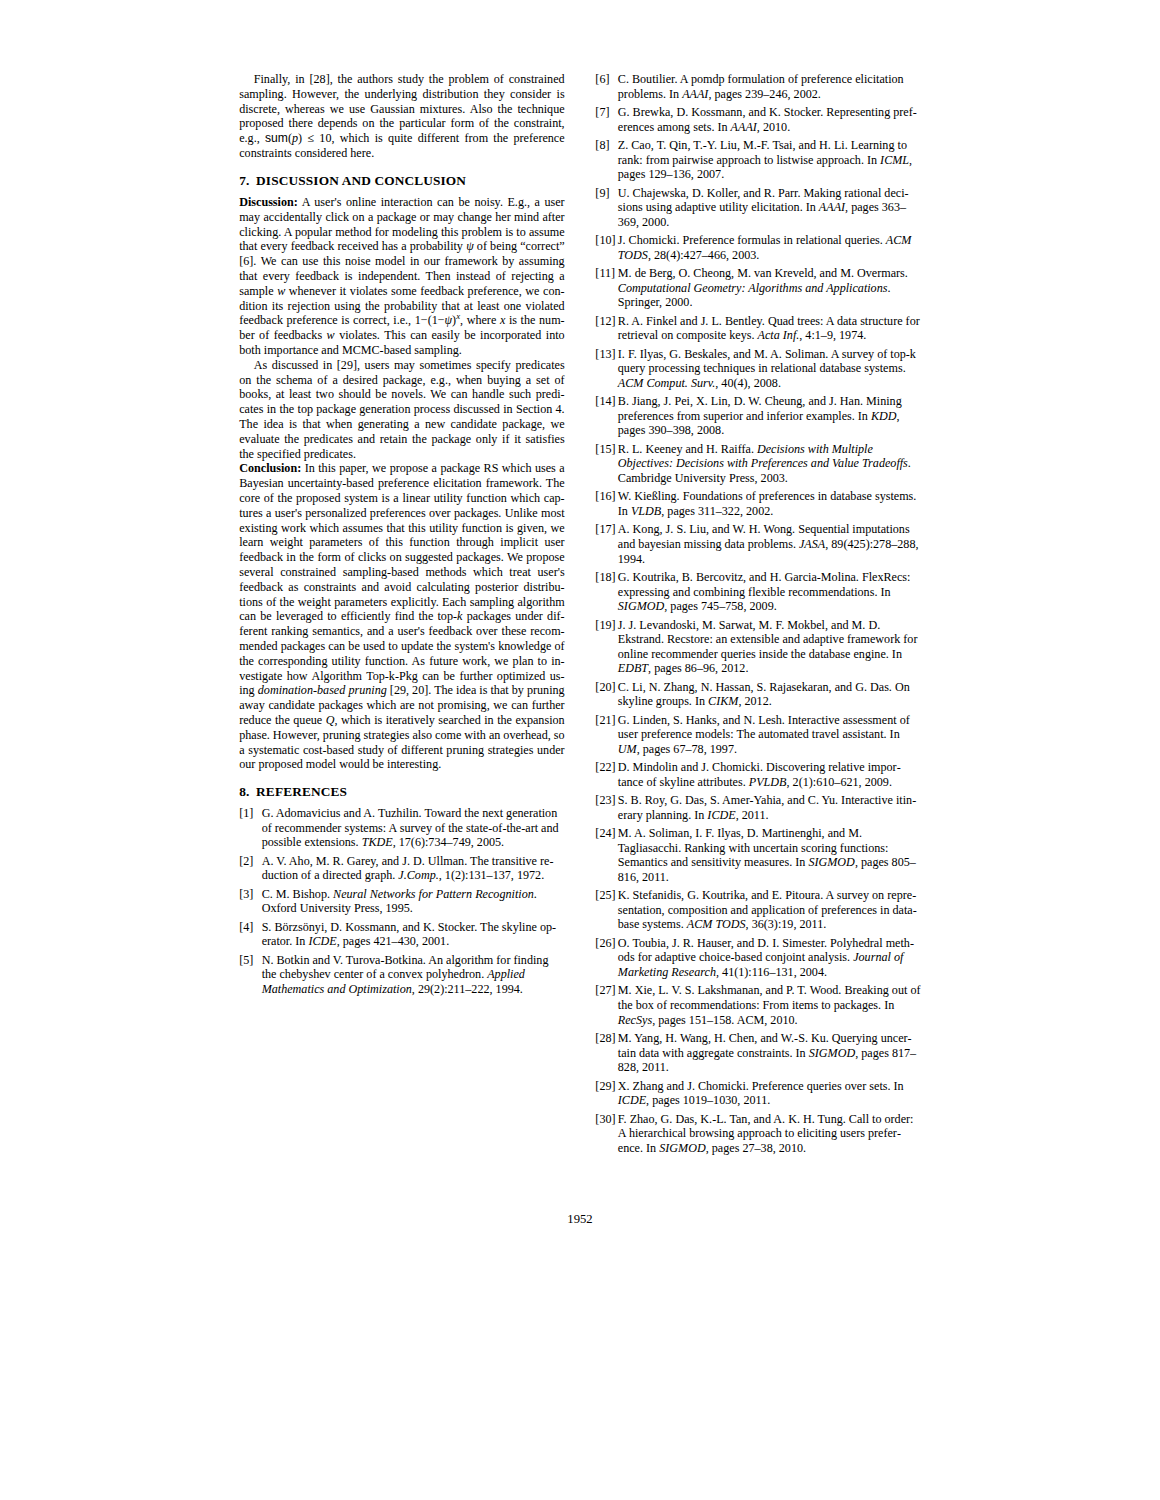Finally, in [28], the authors study the problem of constrained sampling. However, the underlying distribution they consider is discrete, whereas we use Gaussian mixtures. Also the technique proposed there depends on the particular form of the constraint, e.g., sum(p) ≤ 10, which is quite different from the preference constraints considered here.
7. DISCUSSION AND CONCLUSION
Discussion: A user's online interaction can be noisy. E.g., a user may accidentally click on a package or may change her mind after clicking. A popular method for modeling this problem is to assume that every feedback received has a probability ψ of being “correct” [6]. We can use this noise model in our framework by assuming that every feedback is independent. Then instead of rejecting a sample w whenever it violates some feedback preference, we condition its rejection using the probability that at least one violated feedback preference is correct, i.e., 1−(1−ψ)x, where x is the number of feedbacks w violates. This can easily be incorporated into both importance and MCMC-based sampling.
As discussed in [29], users may sometimes specify predicates on the schema of a desired package, e.g., when buying a set of books, at least two should be novels. We can handle such predicates in the top package generation process discussed in Section 4. The idea is that when generating a new candidate package, we evaluate the predicates and retain the package only if it satisfies the specified predicates.
Conclusion: In this paper, we propose a package RS which uses a Bayesian uncertainty-based preference elicitation framework. The core of the proposed system is a linear utility function which captures a user's personalized preferences over packages. Unlike most existing work which assumes that this utility function is given, we learn weight parameters of this function through implicit user feedback in the form of clicks on suggested packages. We propose several constrained sampling-based methods which treat user's feedback as constraints and avoid calculating posterior distributions of the weight parameters explicitly. Each sampling algorithm can be leveraged to efficiently find the top-k packages under different ranking semantics, and a user's feedback over these recommended packages can be used to update the system's knowledge of the corresponding utility function. As future work, we plan to investigate how Algorithm Top-k-Pkg can be further optimized using domination-based pruning [29, 20]. The idea is that by pruning away candidate packages which are not promising, we can further reduce the queue Q, which is iteratively searched in the expansion phase. However, pruning strategies also come with an overhead, so a systematic cost-based study of different pruning strategies under our proposed model would be interesting.
8. REFERENCES
[1] G. Adomavicius and A. Tuzhilin. Toward the next generation of recommender systems: A survey of the state-of-the-art and possible extensions. TKDE, 17(6):734–749, 2005.
[2] A. V. Aho, M. R. Garey, and J. D. Ullman. The transitive reduction of a directed graph. J.Comp., 1(2):131–137, 1972.
[3] C. M. Bishop. Neural Networks for Pattern Recognition. Oxford University Press, 1995.
[4] S. Börzsönyi, D. Kossmann, and K. Stocker. The skyline operator. In ICDE, pages 421–430, 2001.
[5] N. Botkin and V. Turova-Botkina. An algorithm for finding the chebyshev center of a convex polyhedron. Applied Mathematics and Optimization, 29(2):211–222, 1994.
[6] C. Boutilier. A pomdp formulation of preference elicitation problems. In AAAI, pages 239–246, 2002.
[7] G. Brewka, D. Kossmann, and K. Stocker. Representing preferences among sets. In AAAI, 2010.
[8] Z. Cao, T. Qin, T.-Y. Liu, M.-F. Tsai, and H. Li. Learning to rank: from pairwise approach to listwise approach. In ICML, pages 129–136, 2007.
[9] U. Chajewska, D. Koller, and R. Parr. Making rational decisions using adaptive utility elicitation. In AAAI, pages 363–369, 2000.
[10] J. Chomicki. Preference formulas in relational queries. ACM TODS, 28(4):427–466, 2003.
[11] M. de Berg, O. Cheong, M. van Kreveld, and M. Overmars. Computational Geometry: Algorithms and Applications. Springer, 2000.
[12] R. A. Finkel and J. L. Bentley. Quad trees: A data structure for retrieval on composite keys. Acta Inf., 4:1–9, 1974.
[13] I. F. Ilyas, G. Beskales, and M. A. Soliman. A survey of top-k query processing techniques in relational database systems. ACM Comput. Surv., 40(4), 2008.
[14] B. Jiang, J. Pei, X. Lin, D. W. Cheung, and J. Han. Mining preferences from superior and inferior examples. In KDD, pages 390–398, 2008.
[15] R. L. Keeney and H. Raiffa. Decisions with Multiple Objectives: Decisions with Preferences and Value Tradeoffs. Cambridge University Press, 2003.
[16] W. Kießling. Foundations of preferences in database systems. In VLDB, pages 311–322, 2002.
[17] A. Kong, J. S. Liu, and W. H. Wong. Sequential imputations and bayesian missing data problems. JASA, 89(425):278–288, 1994.
[18] G. Koutrika, B. Bercovitz, and H. Garcia-Molina. FlexRecs: expressing and combining flexible recommendations. In SIGMOD, pages 745–758, 2009.
[19] J. J. Levandoski, M. Sarwat, M. F. Mokbel, and M. D. Ekstrand. Recstore: an extensible and adaptive framework for online recommender queries inside the database engine. In EDBT, pages 86–96, 2012.
[20] C. Li, N. Zhang, N. Hassan, S. Rajasekaran, and G. Das. On skyline groups. In CIKM, 2012.
[21] G. Linden, S. Hanks, and N. Lesh. Interactive assessment of user preference models: The automated travel assistant. In UM, pages 67–78, 1997.
[22] D. Mindolin and J. Chomicki. Discovering relative importance of skyline attributes. PVLDB, 2(1):610–621, 2009.
[23] S. B. Roy, G. Das, S. Amer-Yahia, and C. Yu. Interactive itinerary planning. In ICDE, 2011.
[24] M. A. Soliman, I. F. Ilyas, D. Martinenghi, and M. Tagliasacchi. Ranking with uncertain scoring functions: Semantics and sensitivity measures. In SIGMOD, pages 805–816, 2011.
[25] K. Stefanidis, G. Koutrika, and E. Pitoura. A survey on representation, composition and application of preferences in database systems. ACM TODS, 36(3):19, 2011.
[26] O. Toubia, J. R. Hauser, and D. I. Simester. Polyhedral methods for adaptive choice-based conjoint analysis. Journal of Marketing Research, 41(1):116–131, 2004.
[27] M. Xie, L. V. S. Lakshmanan, and P. T. Wood. Breaking out of the box of recommendations: From items to packages. In RecSys, pages 151–158. ACM, 2010.
[28] M. Yang, H. Wang, H. Chen, and W.-S. Ku. Querying uncertain data with aggregate constraints. In SIGMOD, pages 817–828, 2011.
[29] X. Zhang and J. Chomicki. Preference queries over sets. In ICDE, pages 1019–1030, 2011.
[30] F. Zhao, G. Das, K.-L. Tan, and A. K. H. Tung. Call to order: A hierarchical browsing approach to eliciting users preference. In SIGMOD, pages 27–38, 2010.
1952